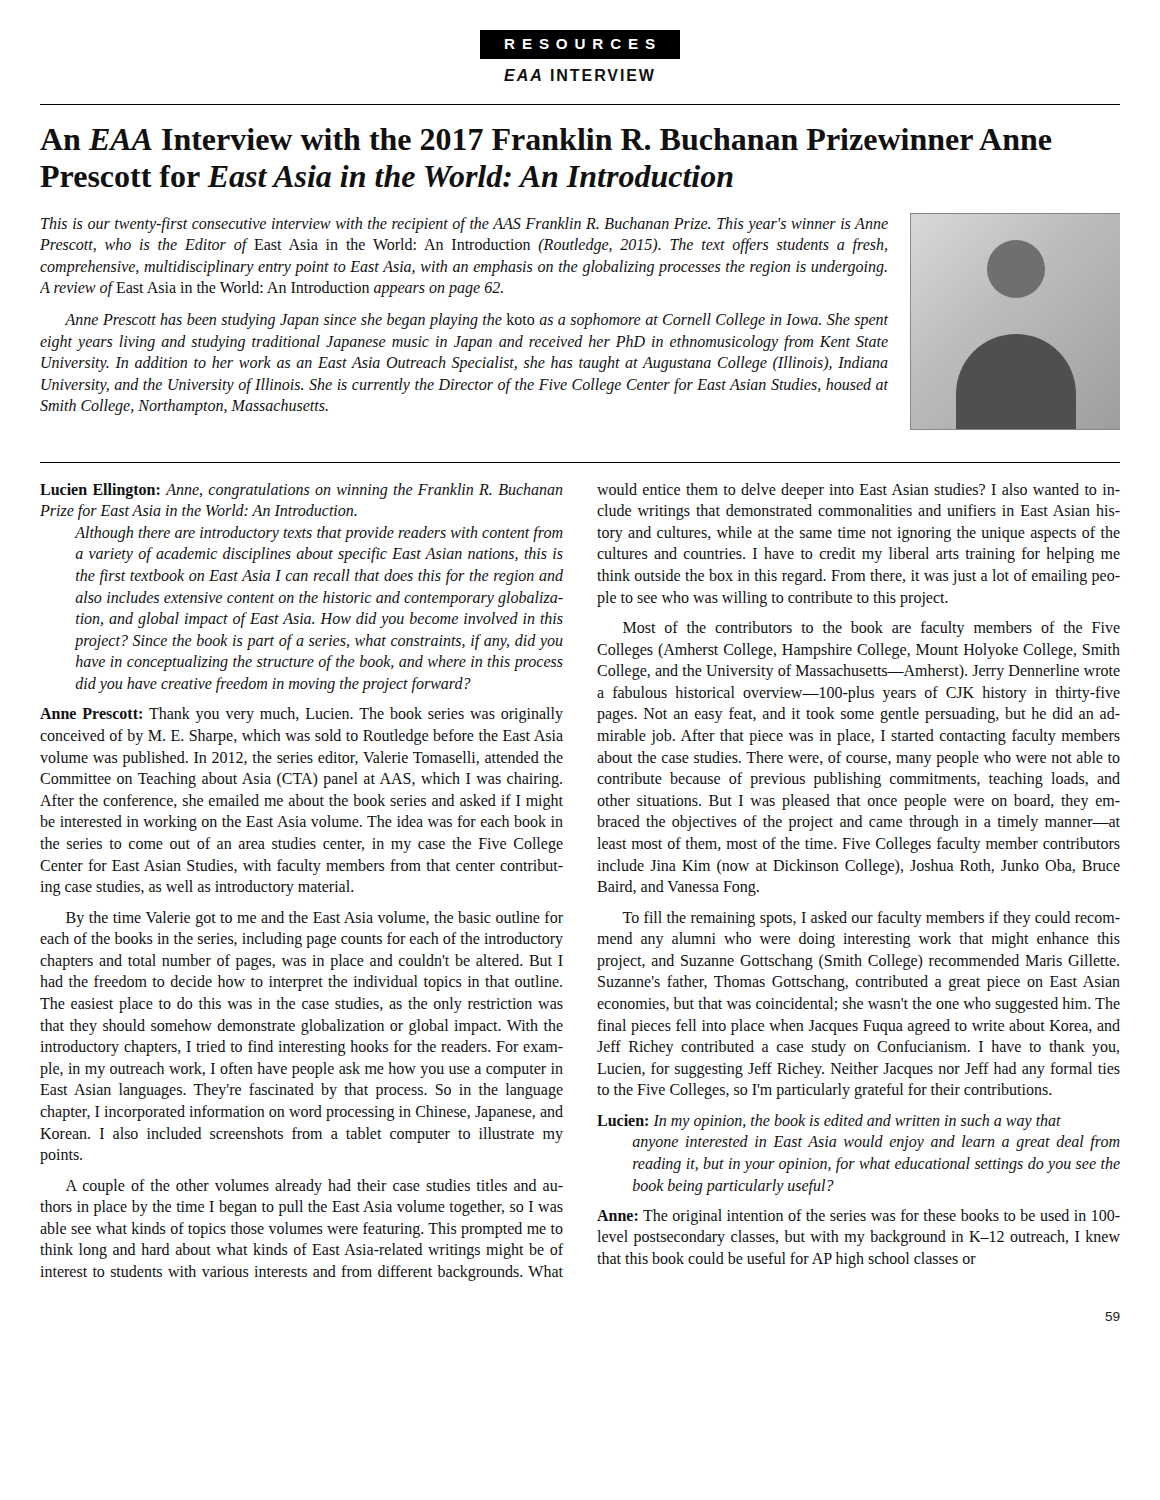RESOURCES
EAA INTERVIEW
An EAA Interview with the 2017 Franklin R. Buchanan Prizewinner Anne Prescott for East Asia in the World: An Introduction
This is our twenty-first consecutive interview with the recipient of the AAS Franklin R. Buchanan Prize. This year's winner is Anne Prescott, who is the Editor of East Asia in the World: An Introduction (Routledge, 2015). The text offers students a fresh, comprehensive, multidisciplinary entry point to East Asia, with an emphasis on the globalizing processes the region is undergoing. A review of East Asia in the World: An Introduction appears on page 62.
Anne Prescott has been studying Japan since she began playing the koto as a sophomore at Cornell College in Iowa. She spent eight years living and studying traditional Japanese music in Japan and received her PhD in ethnomusicology from Kent State University. In addition to her work as an East Asia Outreach Specialist, she has taught at Augustana College (Illinois), Indiana University, and the University of Illinois. She is currently the Director of the Five College Center for East Asian Studies, housed at Smith College, Northampton, Massachusetts.
Lucien Ellington: Anne, congratulations on winning the Franklin R. Buchanan Prize for East Asia in the World: An Introduction. Although there are introductory texts that provide readers with content from a variety of academic disciplines about specific East Asian nations, this is the first textbook on East Asia I can recall that does this for the region and also includes extensive content on the historic and contemporary globalization, and global impact of East Asia. How did you become involved in this project? Since the book is part of a series, what constraints, if any, did you have in conceptualizing the structure of the book, and where in this process did you have creative freedom in moving the project forward?
Anne Prescott: Thank you very much, Lucien. The book series was originally conceived of by M. E. Sharpe, which was sold to Routledge before the East Asia volume was published. In 2012, the series editor, Valerie Tomaselli, attended the Committee on Teaching about Asia (CTA) panel at AAS, which I was chairing. After the conference, she emailed me about the book series and asked if I might be interested in working on the East Asia volume. The idea was for each book in the series to come out of an area studies center, in my case the Five College Center for East Asian Studies, with faculty members from that center contributing case studies, as well as introductory material.
By the time Valerie got to me and the East Asia volume, the basic outline for each of the books in the series, including page counts for each of the introductory chapters and total number of pages, was in place and couldn't be altered. But I had the freedom to decide how to interpret the individual topics in that outline. The easiest place to do this was in the case studies, as the only restriction was that they should somehow demonstrate globalization or global impact. With the introductory chapters, I tried to find interesting hooks for the readers. For example, in my outreach work, I often have people ask me how you use a computer in East Asian languages. They're fascinated by that process. So in the language chapter, I incorporated information on word processing in Chinese, Japanese, and Korean. I also included screenshots from a tablet computer to illustrate my points.
A couple of the other volumes already had their case studies titles and authors in place by the time I began to pull the East Asia volume together, so I was able see what kinds of topics those volumes were featuring. This prompted me to think long and hard about what kinds of East Asia-related writings might be of interest to students with various interests and from different backgrounds. What would entice them to delve deeper into East Asian studies? I also wanted to include writings that demonstrated commonalities and unifiers in East Asian history and cultures, while at the same time not ignoring the unique aspects of the cultures and countries. I have to credit my liberal arts training for helping me think outside the box in this regard. From there, it was just a lot of emailing people to see who was willing to contribute to this project.
Most of the contributors to the book are faculty members of the Five Colleges (Amherst College, Hampshire College, Mount Holyoke College, Smith College, and the University of Massachusetts—Amherst). Jerry Dennerline wrote a fabulous historical overview—100-plus years of CJK history in thirty-five pages. Not an easy feat, and it took some gentle persuading, but he did an admirable job. After that piece was in place, I started contacting faculty members about the case studies. There were, of course, many people who were not able to contribute because of previous publishing commitments, teaching loads, and other situations. But I was pleased that once people were on board, they embraced the objectives of the project and came through in a timely manner—at least most of them, most of the time. Five Colleges faculty member contributors include Jina Kim (now at Dickinson College), Joshua Roth, Junko Oba, Bruce Baird, and Vanessa Fong.
To fill the remaining spots, I asked our faculty members if they could recommend any alumni who were doing interesting work that might enhance this project, and Suzanne Gottschang (Smith College) recommended Maris Gillette. Suzanne's father, Thomas Gottschang, contributed a great piece on East Asian economies, but that was coincidental; she wasn't the one who suggested him. The final pieces fell into place when Jacques Fuqua agreed to write about Korea, and Jeff Richey contributed a case study on Confucianism. I have to thank you, Lucien, for suggesting Jeff Richey. Neither Jacques nor Jeff had any formal ties to the Five Colleges, so I'm particularly grateful for their contributions.
Lucien: In my opinion, the book is edited and written in such a way that anyone interested in East Asia would enjoy and learn a great deal from reading it, but in your opinion, for what educational settings do you see the book being particularly useful?
Anne: The original intention of the series was for these books to be used in 100-level postsecondary classes, but with my background in K–12 outreach, I knew that this book could be useful for AP high school classes or
59